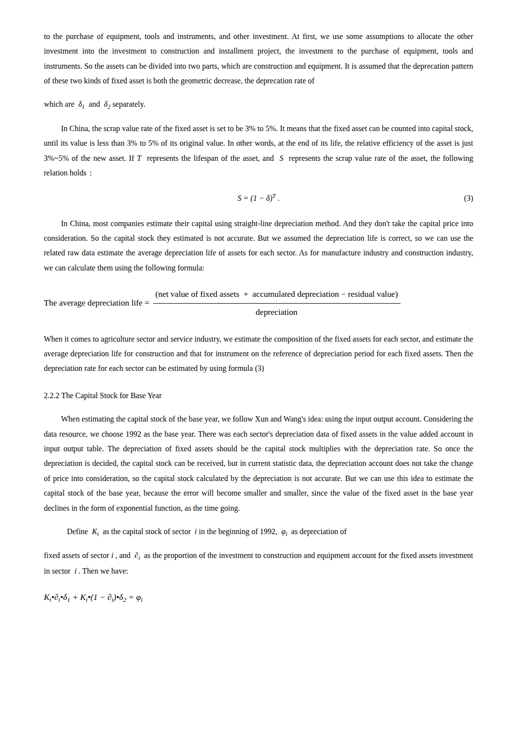to the purchase of equipment, tools and instruments, and other investment. At first, we use some assumptions to allocate the other investment into the investment to construction and installment project, the investment to the purchase of equipment, tools and instruments. So the assets can be divided into two parts, which are construction and equipment. It is assumed that the deprecation pattern of these two kinds of fixed asset is both the geometric decrease, the deprecation rate of
which are δ1 and δ2 separately.
In China, the scrap value rate of the fixed asset is set to be 3% to 5%. It means that the fixed asset can be counted into capital stock, until its value is less than 3% to 5% of its original value. In other words, at the end of its life, the relative efficiency of the asset is just 3%~5% of the new asset. If T represents the lifespan of the asset, and S represents the scrap value rate of the asset, the following relation holds：
S = (1 − δ)T . (3)
In China, most companies estimate their capital using straight-line depreciation method. And they don't take the capital price into consideration. So the capital stock they estimated is not accurate. But we assumed the depreciation life is correct, so we can use the related raw data estimate the average depreciation life of assets for each sector. As for manufacture industry and construction industry, we can calculate them using the following formula:
The average depreciation life = (net value of fixed assets + accumulated depreciation − residual value) depreciation
When it comes to agriculture sector and service industry, we estimate the composition of the fixed assets for each sector, and estimate the average depreciation life for construction and that for instrument on the reference of depreciation period for each fixed assets. Then the depreciation rate for each sector can be estimated by using formula (3)
2.2.2 The Capital Stock for Base Year
When estimating the capital stock of the base year, we follow Xun and Wang's idea: using the input output account. Considering the data resource, we choose 1992 as the base year. There was each sector's depreciation data of fixed assets in the value added account in input output table. The depreciation of fixed assets should be the capital stock multiplies with the depreciation rate. So once the depreciation is decided, the capital stock can be received, but in current statistic data, the depreciation account does not take the change of price into consideration, so the capital stock calculated by the depreciation is not accurate. But we can use this idea to estimate the capital stock of the base year, because the error will become smaller and smaller, since the value of the fixed asset in the base year declines in the form of exponential function, as the time going.
Define Ki as the capital stock of sector i in the beginning of 1992, φi as depreciation of
fixed assets of sector i , and ∂i as the proportion of the investment to construction and equipment account for the fixed assets investment in sector i . Then we have:
Ki•∂i•δ1 + Ki•(1 − ∂i)•δ2 = φi